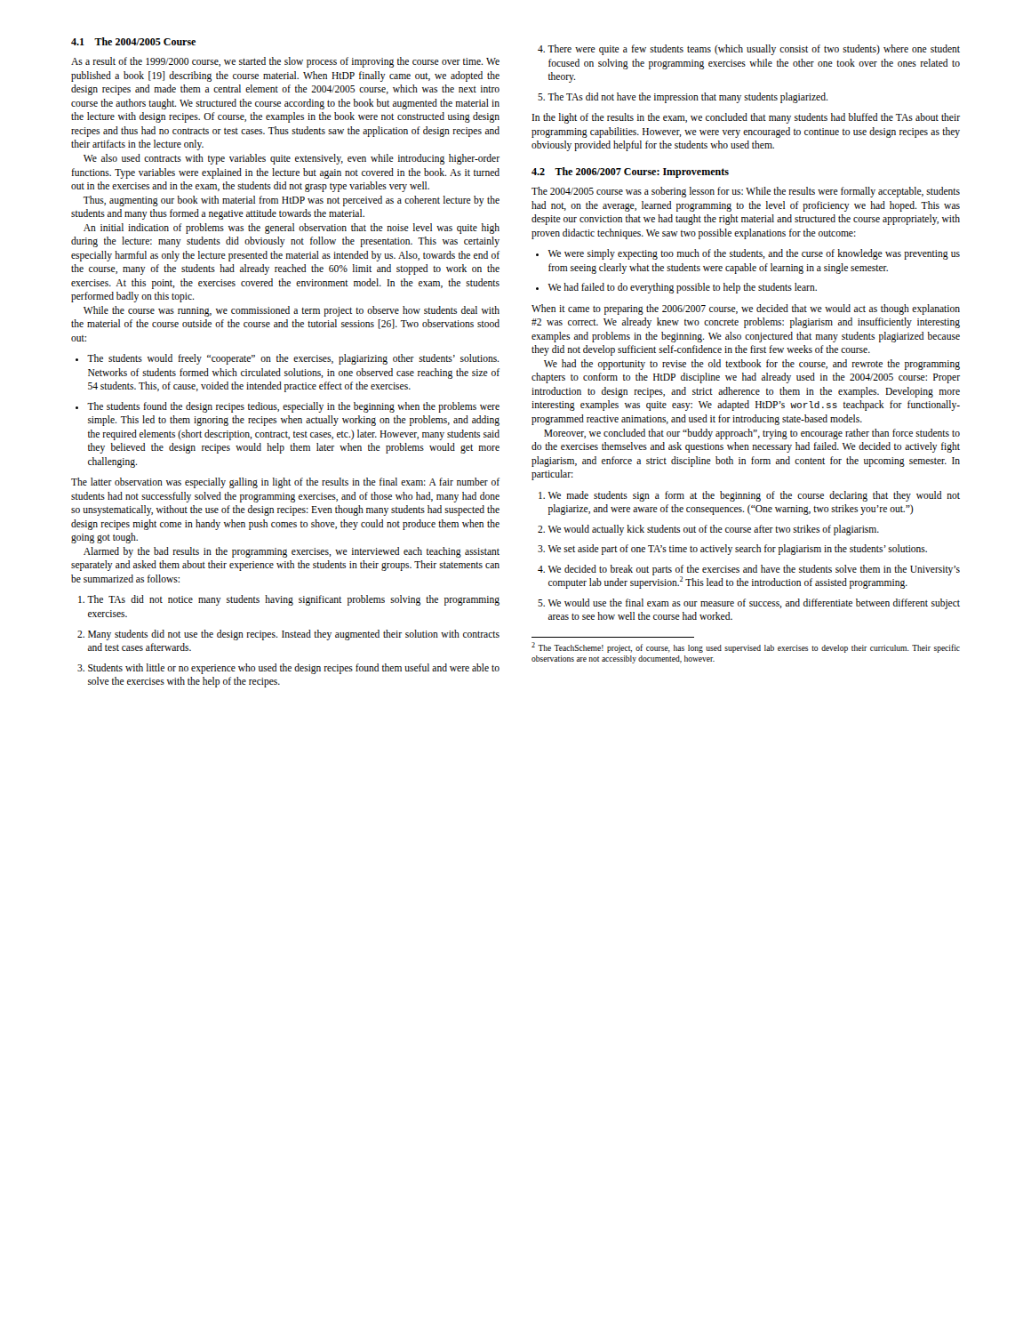4.1 The 2004/2005 Course
As a result of the 1999/2000 course, we started the slow process of improving the course over time. We published a book [19] describing the course material. When HtDP finally came out, we adopted the design recipes and made them a central element of the 2004/2005 course, which was the next intro course the authors taught. We structured the course according to the book but augmented the material in the lecture with design recipes. Of course, the examples in the book were not constructed using design recipes and thus had no contracts or test cases. Thus students saw the application of design recipes and their artifacts in the lecture only.
We also used contracts with type variables quite extensively, even while introducing higher-order functions. Type variables were explained in the lecture but again not covered in the book. As it turned out in the exercises and in the exam, the students did not grasp type variables very well.
Thus, augmenting our book with material from HtDP was not perceived as a coherent lecture by the students and many thus formed a negative attitude towards the material.
An initial indication of problems was the general observation that the noise level was quite high during the lecture: many students did obviously not follow the presentation. This was certainly especially harmful as only the lecture presented the material as intended by us. Also, towards the end of the course, many of the students had already reached the 60% limit and stopped to work on the exercises. At this point, the exercises covered the environment model. In the exam, the students performed badly on this topic.
While the course was running, we commissioned a term project to observe how students deal with the material of the course outside of the course and the tutorial sessions [26]. Two observations stood out:
The students would freely “cooperate” on the exercises, plagiarizing other students’ solutions. Networks of students formed which circulated solutions, in one observed case reaching the size of 54 students. This, of cause, voided the intended practice effect of the exercises.
The students found the design recipes tedious, especially in the beginning when the problems were simple. This led to them ignoring the recipes when actually working on the problems, and adding the required elements (short description, contract, test cases, etc.) later. However, many students said they believed the design recipes would help them later when the problems would get more challenging.
The latter observation was especially galling in light of the results in the final exam: A fair number of students had not successfully solved the programming exercises, and of those who had, many had done so unsystematically, without the use of the design recipes: Even though many students had suspected the design recipes might come in handy when push comes to shove, they could not produce them when the going got tough.
Alarmed by the bad results in the programming exercises, we interviewed each teaching assistant separately and asked them about their experience with the students in their groups. Their statements can be summarized as follows:
The TAs did not notice many students having significant problems solving the programming exercises.
Many students did not use the design recipes. Instead they augmented their solution with contracts and test cases afterwards.
Students with little or no experience who used the design recipes found them useful and were able to solve the exercises with the help of the recipes.
There were quite a few students teams (which usually consist of two students) where one student focused on solving the programming exercises while the other one took over the ones related to theory.
The TAs did not have the impression that many students plagiarized.
In the light of the results in the exam, we concluded that many students had bluffed the TAs about their programming capabilities. However, we were very encouraged to continue to use design recipes as they obviously provided helpful for the students who used them.
4.2 The 2006/2007 Course: Improvements
The 2004/2005 course was a sobering lesson for us: While the results were formally acceptable, students had not, on the average, learned programming to the level of proficiency we had hoped. This was despite our conviction that we had taught the right material and structured the course appropriately, with proven didactic techniques. We saw two possible explanations for the outcome:
We were simply expecting too much of the students, and the curse of knowledge was preventing us from seeing clearly what the students were capable of learning in a single semester.
We had failed to do everything possible to help the students learn.
When it came to preparing the 2006/2007 course, we decided that we would act as though explanation #2 was correct. We already knew two concrete problems: plagiarism and insufficiently interesting examples and problems in the beginning. We also conjectured that many students plagiarized because they did not develop sufficient self-confidence in the first few weeks of the course.
We had the opportunity to revise the old textbook for the course, and rewrote the programming chapters to conform to the HtDP discipline we had already used in the 2004/2005 course: Proper introduction to design recipes, and strict adherence to them in the examples. Developing more interesting examples was quite easy: We adapted HtDP’s world.ss teachpack for functionally-programmed reactive animations, and used it for introducing state-based models.
Moreover, we concluded that our “buddy approach”, trying to encourage rather than force students to do the exercises themselves and ask questions when necessary had failed. We decided to actively fight plagiarism, and enforce a strict discipline both in form and content for the upcoming semester. In particular:
We made students sign a form at the beginning of the course declaring that they would not plagiarize, and were aware of the consequences. (“One warning, two strikes you’re out.”)
We would actually kick students out of the course after two strikes of plagiarism.
We set aside part of one TA’s time to actively search for plagiarism in the students’ solutions.
We decided to break out parts of the exercises and have the students solve them in the University’s computer lab under supervision.2 This lead to the introduction of assisted programming.
We would use the final exam as our measure of success, and differentiate between different subject areas to see how well the course had worked.
2 The TeachScheme! project, of course, has long used supervised lab exercises to develop their curriculum. Their specific observations are not accessibly documented, however.